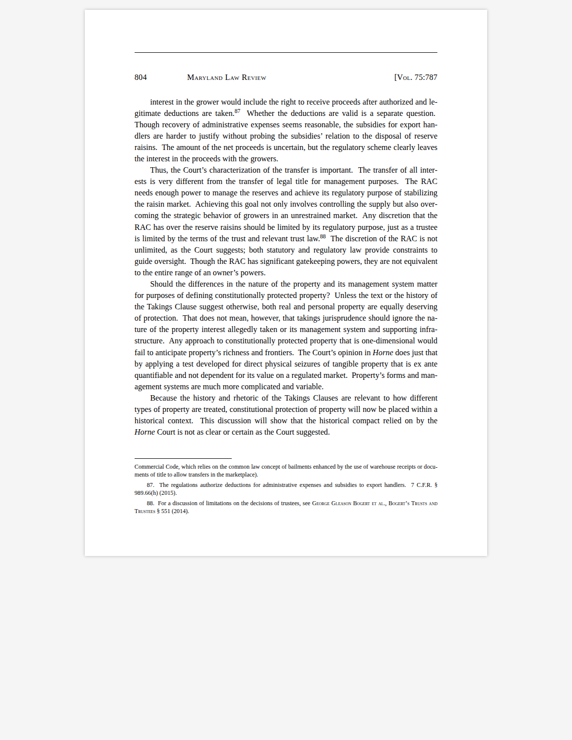804 Maryland Law Review [Vol. 75:787
interest in the grower would include the right to receive proceeds after authorized and legitimate deductions are taken.87 Whether the deductions are valid is a separate question. Though recovery of administrative expenses seems reasonable, the subsidies for export handlers are harder to justify without probing the subsidies’ relation to the disposal of reserve raisins. The amount of the net proceeds is uncertain, but the regulatory scheme clearly leaves the interest in the proceeds with the growers.
Thus, the Court’s characterization of the transfer is important. The transfer of all interests is very different from the transfer of legal title for management purposes. The RAC needs enough power to manage the reserves and achieve its regulatory purpose of stabilizing the raisin market. Achieving this goal not only involves controlling the supply but also overcoming the strategic behavior of growers in an unrestrained market. Any discretion that the RAC has over the reserve raisins should be limited by its regulatory purpose, just as a trustee is limited by the terms of the trust and relevant trust law.88 The discretion of the RAC is not unlimited, as the Court suggests; both statutory and regulatory law provide constraints to guide oversight. Though the RAC has significant gatekeeping powers, they are not equivalent to the entire range of an owner’s powers.
Should the differences in the nature of the property and its management system matter for purposes of defining constitutionally protected property? Unless the text or the history of the Takings Clause suggest otherwise, both real and personal property are equally deserving of protection. That does not mean, however, that takings jurisprudence should ignore the nature of the property interest allegedly taken or its management system and supporting infrastructure. Any approach to constitutionally protected property that is one-dimensional would fail to anticipate property’s richness and frontiers. The Court’s opinion in Horne does just that by applying a test developed for direct physical seizures of tangible property that is ex ante quantifiable and not dependent for its value on a regulated market. Property’s forms and management systems are much more complicated and variable.
Because the history and rhetoric of the Takings Clauses are relevant to how different types of property are treated, constitutional protection of property will now be placed within a historical context. This discussion will show that the historical compact relied on by the Horne Court is not as clear or certain as the Court suggested.
Commercial Code, which relies on the common law concept of bailments enhanced by the use of warehouse receipts or documents of title to allow transfers in the marketplace).
87. The regulations authorize deductions for administrative expenses and subsidies to export handlers. 7 C.F.R. § 989.66(h) (2015).
88. For a discussion of limitations on the decisions of trustees, see George Gleason Bogert et al., Bogert’s Trusts and Trustees § 551 (2014).